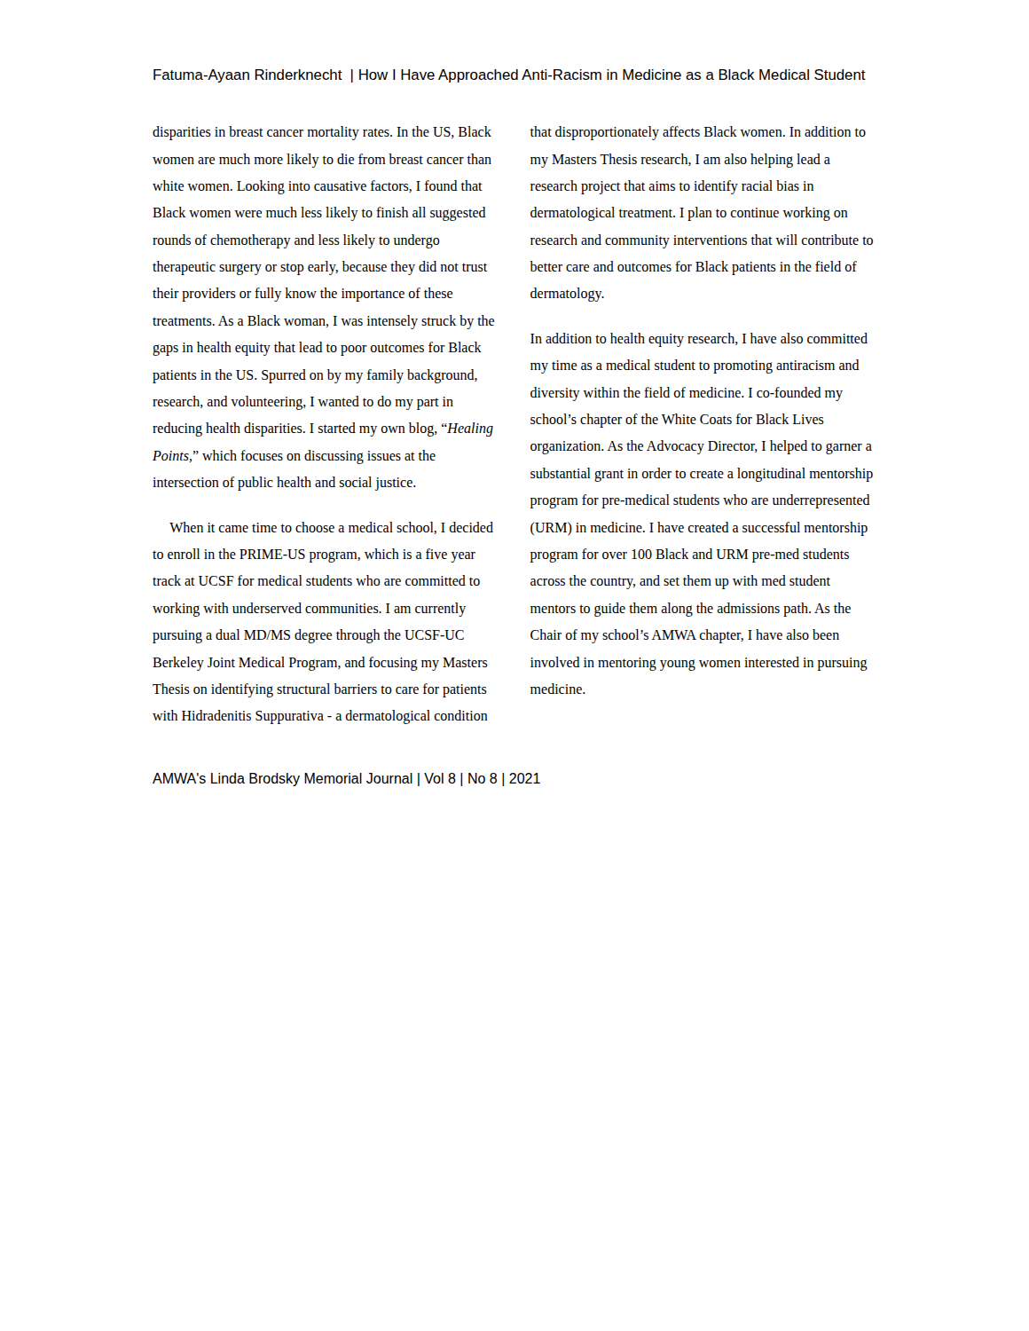Fatuma-Ayaan Rinderknecht | How I Have Approached Anti-Racism in Medicine as a Black Medical Student
disparities in breast cancer mortality rates. In the US, Black women are much more likely to die from breast cancer than white women. Looking into causative factors, I found that Black women were much less likely to finish all suggested rounds of chemotherapy and less likely to undergo therapeutic surgery or stop early, because they did not trust their providers or fully know the importance of these treatments. As a Black woman, I was intensely struck by the gaps in health equity that lead to poor outcomes for Black patients in the US. Spurred on by my family background, research, and volunteering, I wanted to do my part in reducing health disparities. I started my own blog, “Healing Points,” which focuses on discussing issues at the intersection of public health and social justice.
When it came time to choose a medical school, I decided to enroll in the PRIME-US program, which is a five year track at UCSF for medical students who are committed to working with underserved communities. I am currently pursuing a dual MD/MS degree through the UCSF-UC Berkeley Joint Medical Program, and focusing my Masters Thesis on identifying structural barriers to care for patients with Hidradenitis Suppurativa - a dermatological condition that disproportionately affects Black women. In addition to my Masters Thesis research, I am also helping lead a research project that aims to identify racial bias in dermatological treatment. I plan to continue working on research and community interventions that will contribute to better care and outcomes for Black patients in the field of dermatology.
In addition to health equity research, I have also committed my time as a medical student to promoting antiracism and diversity within the field of medicine. I co-founded my school’s chapter of the White Coats for Black Lives organization. As the Advocacy Director, I helped to garner a substantial grant in order to create a longitudinal mentorship program for pre-medical students who are underrepresented (URM) in medicine. I have created a successful mentorship program for over 100 Black and URM pre-med students across the country, and set them up with med student mentors to guide them along the admissions path. As the Chair of my school’s AMWA chapter, I have also been involved in mentoring young women interested in pursuing medicine.
AMWA's Linda Brodsky Memorial Journal | Vol 8 | No 8 | 2021